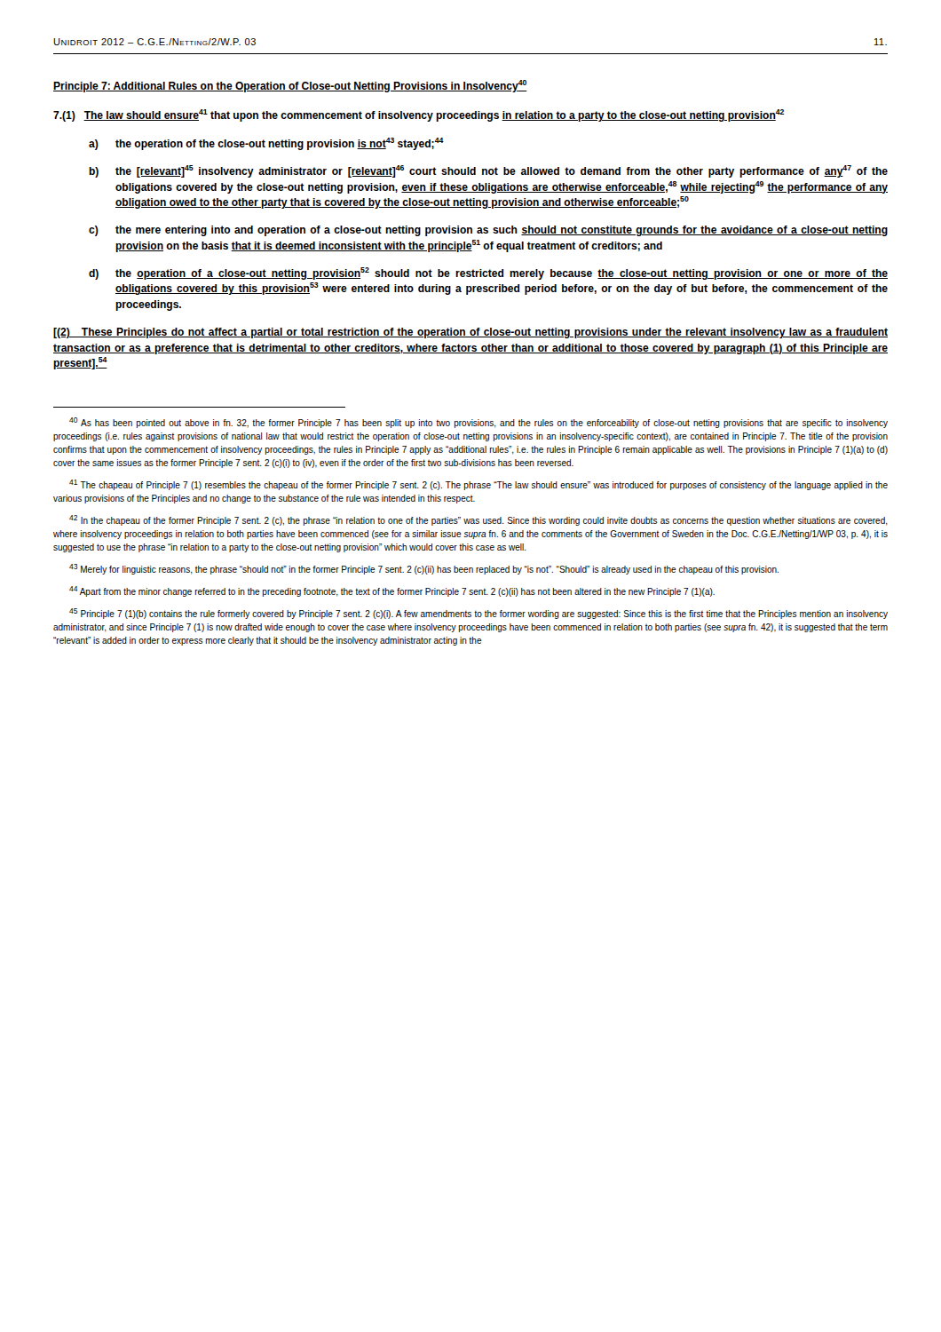UNIDROIT 2012 – C.G.E./Netting/2/W.P. 03 11.
Principle 7: Additional Rules on the Operation of Close-out Netting Provisions in Insolvency40
7.(1) The law should ensure41 that upon the commencement of insolvency proceedings in relation to a party to the close-out netting provision42
a) the operation of the close-out netting provision is not43 stayed;44
b) the [relevant]45 insolvency administrator or [relevant]46 court should not be allowed to demand from the other party performance of any47 of the obligations covered by the close-out netting provision, even if these obligations are otherwise enforceable,48 while rejecting49 the performance of any obligation owed to the other party that is covered by the close-out netting provision and otherwise enforceable;50
c) the mere entering into and operation of a close-out netting provision as such should not constitute grounds for the avoidance of a close-out netting provision on the basis that it is deemed inconsistent with the principle51 of equal treatment of creditors; and
d) the operation of a close-out netting provision52 should not be restricted merely because the close-out netting provision or one or more of the obligations covered by this provision53 were entered into during a prescribed period before, or on the day of but before, the commencement of the proceedings.
[(2) These Principles do not affect a partial or total restriction of the operation of close-out netting provisions under the relevant insolvency law as a fraudulent transaction or as a preference that is detrimental to other creditors, where factors other than or additional to those covered by paragraph (1) of this Principle are present].54
40 As has been pointed out above in fn. 32, the former Principle 7 has been split up into two provisions, and the rules on the enforceability of close-out netting provisions that are specific to insolvency proceedings (i.e. rules against provisions of national law that would restrict the operation of close-out netting provisions in an insolvency-specific context), are contained in Principle 7. The title of the provision confirms that upon the commencement of insolvency proceedings, the rules in Principle 7 apply as “additional rules”, i.e. the rules in Principle 6 remain applicable as well. The provisions in Principle 7 (1)(a) to (d) cover the same issues as the former Principle 7 sent. 2 (c)(i) to (iv), even if the order of the first two sub-divisions has been reversed.
41 The chapeau of Principle 7 (1) resembles the chapeau of the former Principle 7 sent. 2 (c). The phrase “The law should ensure” was introduced for purposes of consistency of the language applied in the various provisions of the Principles and no change to the substance of the rule was intended in this respect.
42 In the chapeau of the former Principle 7 sent. 2 (c), the phrase “in relation to one of the parties” was used. Since this wording could invite doubts as concerns the question whether situations are covered, where insolvency proceedings in relation to both parties have been commenced (see for a similar issue supra fn. 6 and the comments of the Government of Sweden in the Doc. C.G.E./Netting/1/WP 03, p. 4), it is suggested to use the phrase “in relation to a party to the close-out netting provision” which would cover this case as well.
43 Merely for linguistic reasons, the phrase “should not” in the former Principle 7 sent. 2 (c)(ii) has been replaced by “is not”. “Should” is already used in the chapeau of this provision.
44 Apart from the minor change referred to in the preceding footnote, the text of the former Principle 7 sent. 2 (c)(ii) has not been altered in the new Principle 7 (1)(a).
45 Principle 7 (1)(b) contains the rule formerly covered by Principle 7 sent. 2 (c)(i). A few amendments to the former wording are suggested: Since this is the first time that the Principles mention an insolvency administrator, and since Principle 7 (1) is now drafted wide enough to cover the case where insolvency proceedings have been commenced in relation to both parties (see supra fn. 42), it is suggested that the term “relevant” is added in order to express more clearly that it should be the insolvency administrator acting in the